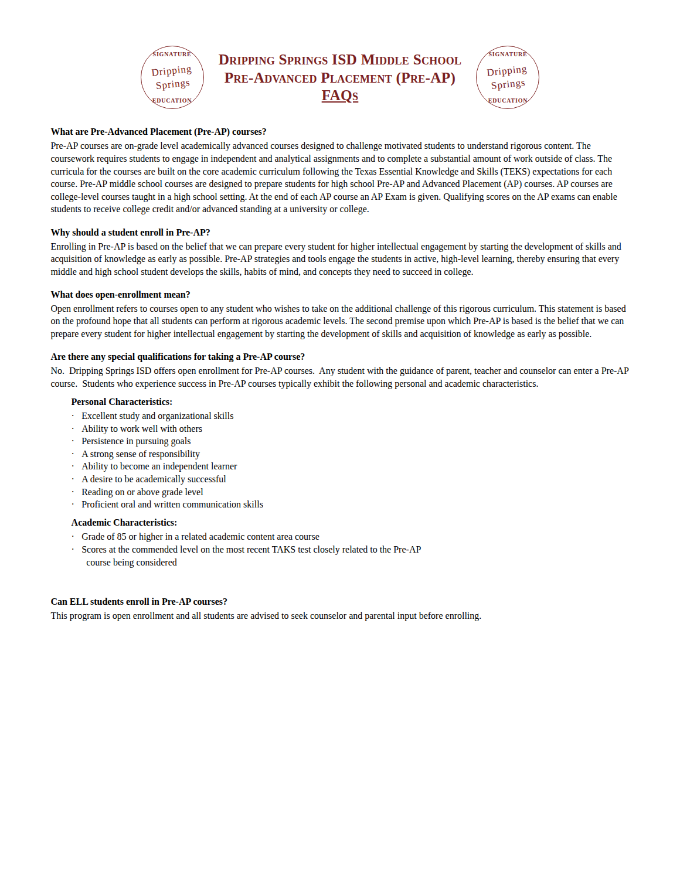SIGNATURE
Dripping Springs
EDUCATION
Dripping Springs ISD Middle School
Pre-Advanced Placement (Pre-AP)
FAQs
SIGNATURE
Dripping Springs
EDUCATION
What are Pre-Advanced Placement (Pre-AP) courses?
Pre-AP courses are on-grade level academically advanced courses designed to challenge motivated students to understand rigorous content. The coursework requires students to engage in independent and analytical assignments and to complete a substantial amount of work outside of class. The curricula for the courses are built on the core academic curriculum following the Texas Essential Knowledge and Skills (TEKS) expectations for each course. Pre-AP middle school courses are designed to prepare students for high school Pre-AP and Advanced Placement (AP) courses. AP courses are college-level courses taught in a high school setting. At the end of each AP course an AP Exam is given. Qualifying scores on the AP exams can enable students to receive college credit and/or advanced standing at a university or college.
Why should a student enroll in Pre-AP?
Enrolling in Pre-AP is based on the belief that we can prepare every student for higher intellectual engagement by starting the development of skills and acquisition of knowledge as early as possible. Pre-AP strategies and tools engage the students in active, high-level learning, thereby ensuring that every middle and high school student develops the skills, habits of mind, and concepts they need to succeed in college.
What does open-enrollment mean?
Open enrollment refers to courses open to any student who wishes to take on the additional challenge of this rigorous curriculum. This statement is based on the profound hope that all students can perform at rigorous academic levels. The second premise upon which Pre-AP is based is the belief that we can prepare every student for higher intellectual engagement by starting the development of skills and acquisition of knowledge as early as possible.
Are there any special qualifications for taking a Pre-AP course?
No. Dripping Springs ISD offers open enrollment for Pre-AP courses. Any student with the guidance of parent, teacher and counselor can enter a Pre-AP course. Students who experience success in Pre-AP courses typically exhibit the following personal and academic characteristics.
Personal Characteristics:
Excellent study and organizational skills
Ability to work well with others
Persistence in pursuing goals
A strong sense of responsibility
Ability to become an independent learner
A desire to be academically successful
Reading on or above grade level
Proficient oral and written communication skills
Academic Characteristics:
Grade of 85 or higher in a related academic content area course
Scores at the commended level on the most recent TAKS test closely related to the Pre-AP
course being considered
Can ELL students enroll in Pre-AP courses?
This program is open enrollment and all students are advised to seek counselor and parental input before enrolling.